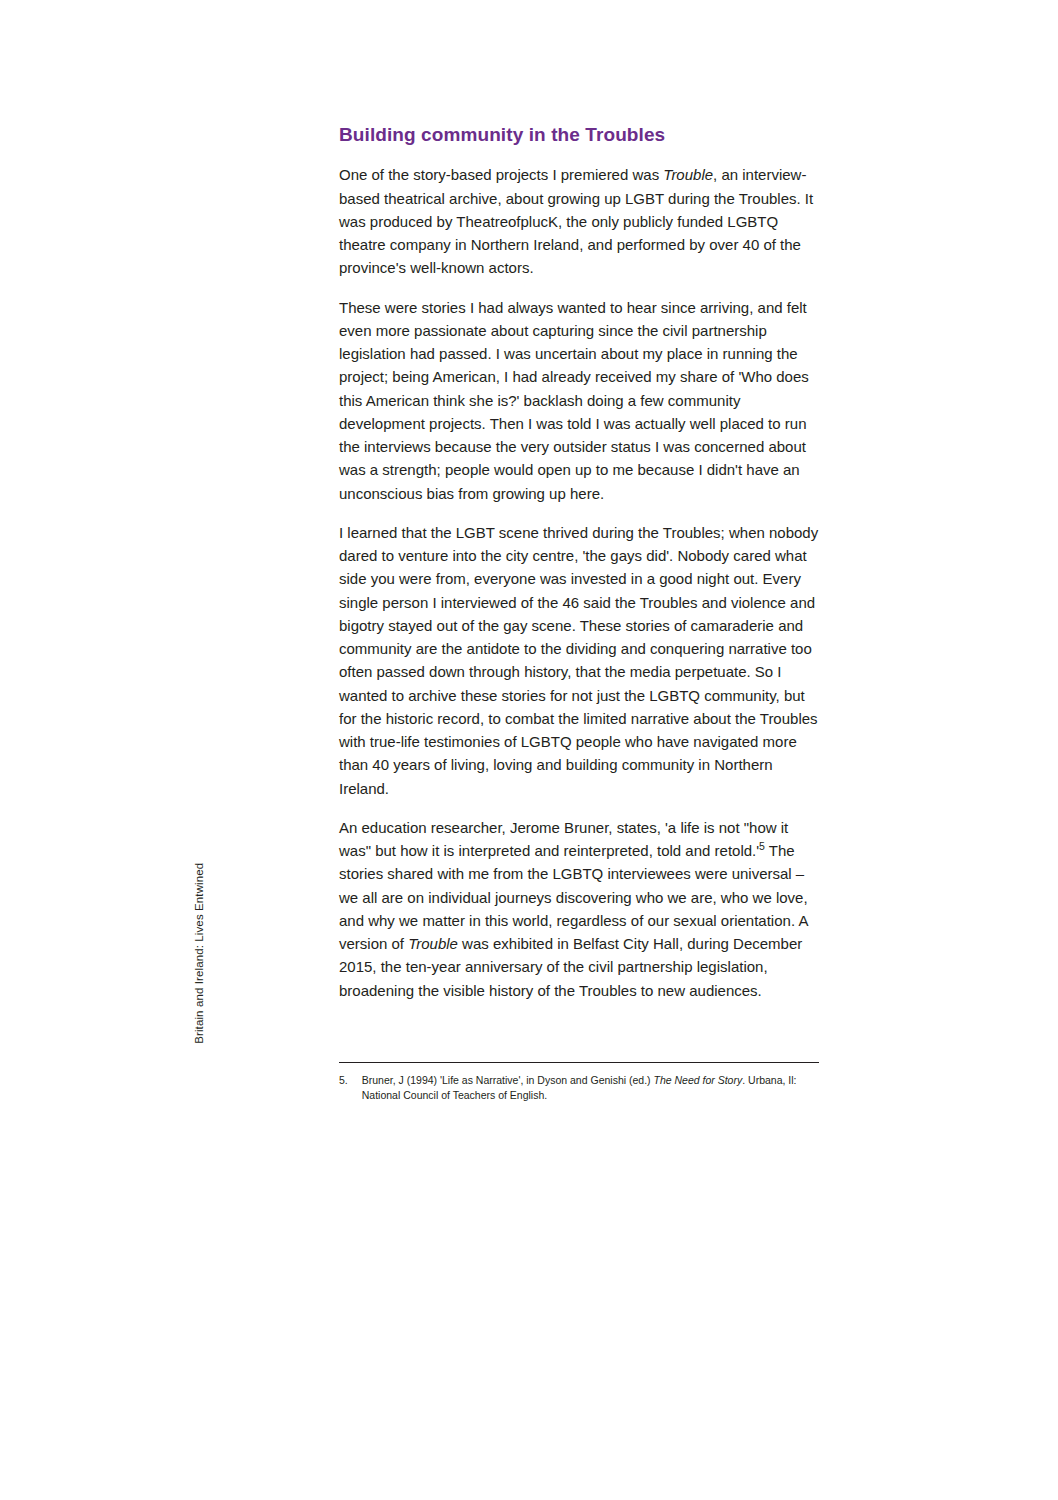Britain and Ireland: Lives Entwined
Building community in the Troubles
One of the story-based projects I premiered was Trouble, an interview-based theatrical archive, about growing up LGBT during the Troubles. It was produced by TheatreofplucK, the only publicly funded LGBTQ theatre company in Northern Ireland, and performed by over 40 of the province's well-known actors.
These were stories I had always wanted to hear since arriving, and felt even more passionate about capturing since the civil partnership legislation had passed. I was uncertain about my place in running the project; being American, I had already received my share of 'Who does this American think she is?' backlash doing a few community development projects. Then I was told I was actually well placed to run the interviews because the very outsider status I was concerned about was a strength; people would open up to me because I didn't have an unconscious bias from growing up here.
I learned that the LGBT scene thrived during the Troubles; when nobody dared to venture into the city centre, 'the gays did'. Nobody cared what side you were from, everyone was invested in a good night out. Every single person I interviewed of the 46 said the Troubles and violence and bigotry stayed out of the gay scene. These stories of camaraderie and community are the antidote to the dividing and conquering narrative too often passed down through history, that the media perpetuate. So I wanted to archive these stories for not just the LGBTQ community, but for the historic record, to combat the limited narrative about the Troubles with true-life testimonies of LGBTQ people who have navigated more than 40 years of living, loving and building community in Northern Ireland.
An education researcher, Jerome Bruner, states, 'a life is not "how it was" but how it is interpreted and reinterpreted, told and retold.'5 The stories shared with me from the LGBTQ interviewees were universal – we all are on individual journeys discovering who we are, who we love, and why we matter in this world, regardless of our sexual orientation. A version of Trouble was exhibited in Belfast City Hall, during December 2015, the ten-year anniversary of the civil partnership legislation, broadening the visible history of the Troubles to new audiences.
5.
Bruner, J (1994) 'Life as Narrative', in Dyson and Genishi (ed.) The Need for Story. Urbana, Il: National Council of Teachers of English.